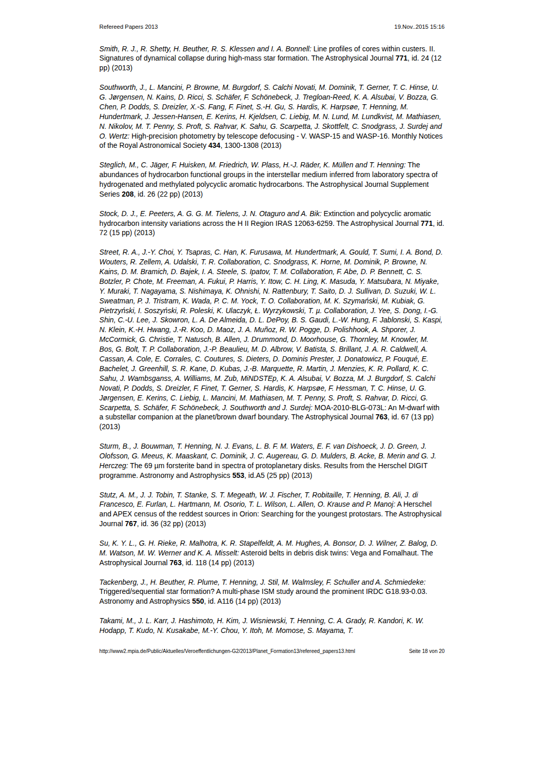Refereed Papers 2013
19.Nov..2015 15:16
Smith, R. J., R. Shetty, H. Beuther, R. S. Klessen and I. A. Bonnell: Line profiles of cores within custers. II. Signatures of dynamical collapse during high-mass star formation. The Astrophysical Journal 771, id. 24 (12 pp) (2013)
Southworth, J., L. Mancini, P. Browne, M. Burgdorf, S. Calchi Novati, M. Dominik, T. Gerner, T. C. Hinse, U. G. Jørgensen, N. Kains, D. Ricci, S. Schäfer, F. Schönebeck, J. Tregloan-Reed, K. A. Alsubai, V. Bozza, G. Chen, P. Dodds, S. Dreizler, X.-S. Fang, F. Finet, S.-H. Gu, S. Hardis, K. Harpsøe, T. Henning, M. Hundertmark, J. Jessen-Hansen, E. Kerins, H. Kjeldsen, C. Liebig, M. N. Lund, M. Lundkvist, M. Mathiasen, N. Nikolov, M. T. Penny, S. Proft, S. Rahvar, K. Sahu, G. Scarpetta, J. Skottfelt, C. Snodgrass, J. Surdej and O. Wertz: High-precision photometry by telescope defocusing - V. WASP-15 and WASP-16. Monthly Notices of the Royal Astronomical Society 434, 1300-1308 (2013)
Steglich, M., C. Jäger, F. Huisken, M. Friedrich, W. Plass, H.-J. Räder, K. Müllen and T. Henning: The abundances of hydrocarbon functional groups in the interstellar medium inferred from laboratory spectra of hydrogenated and methylated polycyclic aromatic hydrocarbons. The Astrophysical Journal Supplement Series 208, id. 26 (22 pp) (2013)
Stock, D. J., E. Peeters, A. G. G. M. Tielens, J. N. Otaguro and A. Bik: Extinction and polycyclic aromatic hydrocarbon intensity variations across the H II Region IRAS 12063-6259. The Astrophysical Journal 771, id. 72 (15 pp) (2013)
Street, R. A., J.-Y. Choi, Y. Tsapras, C. Han, K. Furusawa, M. Hundertmark, A. Gould, T. Sumi, I. A. Bond, D. Wouters, R. Zellem, A. Udalski, T. R. Collaboration, C. Snodgrass, K. Horne, M. Dominik, P. Browne, N. Kains, D. M. Bramich, D. Bajek, I. A. Steele, S. Ipatov, T. M. Collaboration, F. Abe, D. P. Bennett, C. S. Botzler, P. Chote, M. Freeman, A. Fukui, P. Harris, Y. Itow, C. H. Ling, K. Masuda, Y. Matsubara, N. Miyake, Y. Muraki, T. Nagayama, S. Nishimaya, K. Ohnishi, N. Rattenbury, T. Saito, D. J. Sullivan, D. Suzuki, W. L. Sweatman, P. J. Tristram, K. Wada, P. C. M. Yock, T. O. Collaboration, M. K. Szymański, M. Kubiak, G. Pietrzyński, I. Soszyński, R. Poleski, K. Ulaczyk, Ł. Wyrzykowski, T. µ. Collaboration, J. Yee, S. Dong, I.-G. Shin, C.-U. Lee, J. Skowron, L. A. De Almeida, D. L. DePoy, B. S. Gaudi, L.-W. Hung, F. Jablonski, S. Kaspi, N. Klein, K.-H. Hwang, J.-R. Koo, D. Maoz, J. A. Muñoz, R. W. Pogge, D. Polishhook, A. Shporer, J. McCormick, G. Christie, T. Natusch, B. Allen, J. Drummond, D. Moorhouse, G. Thornley, M. Knowler, M. Bos, G. Bolt, T. P. Collaboration, J.-P. Beaulieu, M. D. Albrow, V. Batista, S. Brillant, J. A. R. Caldwell, A. Cassan, A. Cole, E. Corrales, C. Coutures, S. Dieters, D. Dominis Prester, J. Donatowicz, P. Fouqué, E. Bachelet, J. Greenhill, S. R. Kane, D. Kubas, J.-B. Marquette, R. Martin, J. Menzies, K. R. Pollard, K. C. Sahu, J. Wambsganss, A. Williams, M. Zub, MiNDSTEp, K. A. Alsubai, V. Bozza, M. J. Burgdorf, S. Calchi Novati, P. Dodds, S. Dreizler, F. Finet, T. Gerner, S. Hardis, K. Harpsøe, F. Hessman, T. C. Hinse, U. G. Jørgensen, E. Kerins, C. Liebig, L. Mancini, M. Mathiasen, M. T. Penny, S. Proft, S. Rahvar, D. Ricci, G. Scarpetta, S. Schäfer, F. Schönebeck, J. Southworth and J. Surdej: MOA-2010-BLG-073L: An M-dwarf with a substellar companion at the planet/brown dwarf boundary. The Astrophysical Journal 763, id. 67 (13 pp) (2013)
Sturm, B., J. Bouwman, T. Henning, N. J. Evans, L. B. F. M. Waters, E. F. van Dishoeck, J. D. Green, J. Olofsson, G. Meeus, K. Maaskant, C. Dominik, J. C. Augereau, G. D. Mulders, B. Acke, B. Merin and G. J. Herczeg: The 69 µm forsterite band in spectra of protoplanetary disks. Results from the Herschel DIGIT programme. Astronomy and Astrophysics 553, id.A5 (25 pp) (2013)
Stutz, A. M., J. J. Tobin, T. Stanke, S. T. Megeath, W. J. Fischer, T. Robitaille, T. Henning, B. Ali, J. di Francesco, E. Furlan, L. Hartmann, M. Osorio, T. L. Wilson, L. Allen, O. Krause and P. Manoj: A Herschel and APEX census of the reddest sources in Orion: Searching for the youngest protostars. The Astrophysical Journal 767, id. 36 (32 pp) (2013)
Su, K. Y. L., G. H. Rieke, R. Malhotra, K. R. Stapelfeldt, A. M. Hughes, A. Bonsor, D. J. Wilner, Z. Balog, D. M. Watson, M. W. Werner and K. A. Misselt: Asteroid belts in debris disk twins: Vega and Fomalhaut. The Astrophysical Journal 763, id. 118 (14 pp) (2013)
Tackenberg, J., H. Beuther, R. Plume, T. Henning, J. Stil, M. Walmsley, F. Schuller and A. Schmiedeke: Triggered/sequential star formation? A multi-phase ISM study around the prominent IRDC G18.93-0.03. Astronomy and Astrophysics 550, id. A116 (14 pp) (2013)
Takami, M., J. L. Karr, J. Hashimoto, H. Kim, J. Wisniewski, T. Henning, C. A. Grady, R. Kandori, K. W. Hodapp, T. Kudo, N. Kusakabe, M.-Y. Chou, Y. Itoh, M. Momose, S. Mayama, T.
http://www2.mpia.de/Public/Aktuelles/Veroeffentlichungen-G2/2013/Planet_Formation13/refereed_papers13.html
Seite 18 von 20